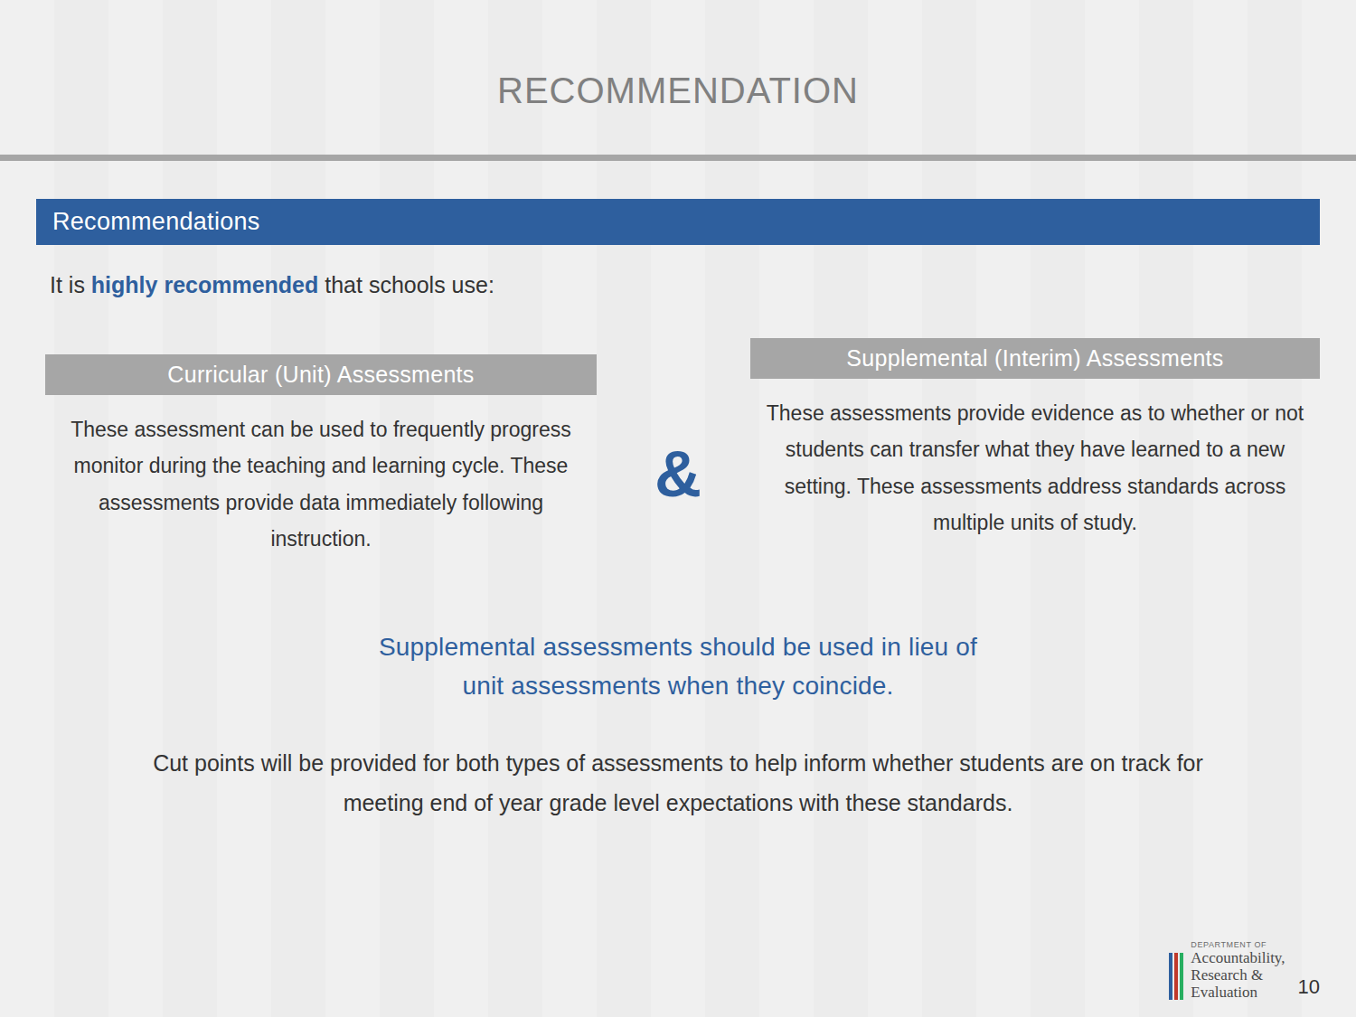RECOMMENDATION
Recommendations
It is highly recommended that schools use:
Curricular (Unit) Assessments
These assessment can be used to frequently progress monitor during the teaching and learning cycle. These assessments provide data immediately following instruction.
&
Supplemental (Interim) Assessments
These assessments provide evidence as to whether or not students can transfer what they have learned to a new setting. These assessments address standards across multiple units of study.
Supplemental assessments should be used in lieu of
unit assessments when they coincide.
Cut points will be provided for both types of assessments to help inform whether students are on track for meeting end of year grade level expectations with these standards.
Department of
Accountability,
Research &
Evaluation
10